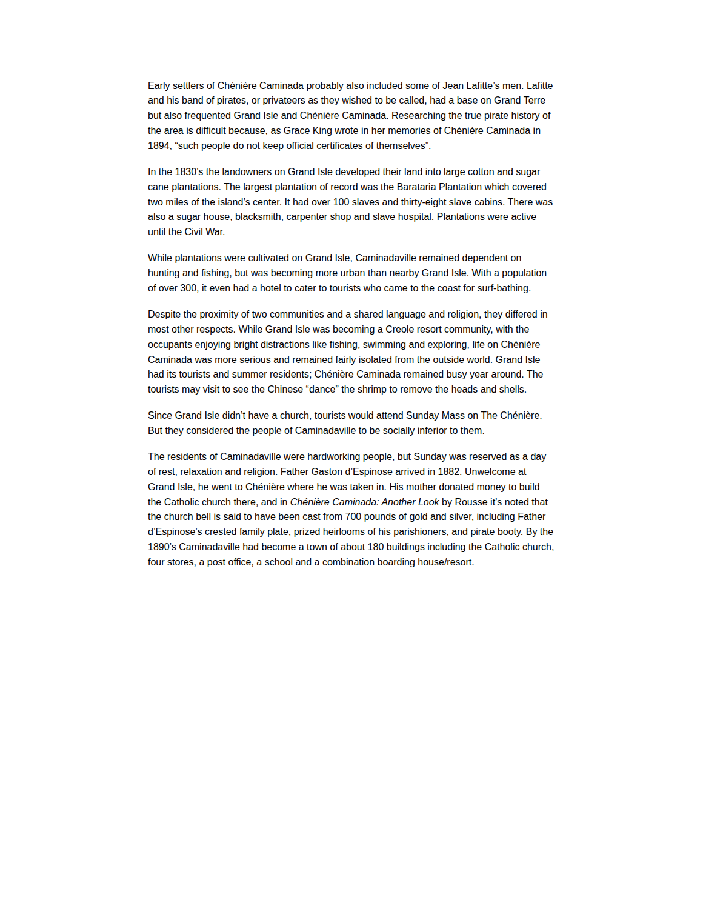Early settlers of Chénière Caminada probably also included some of Jean Lafitte’s men. Lafitte and his band of pirates, or privateers as they wished to be called, had a base on Grand Terre but also frequented Grand Isle and Chénière Caminada. Researching the true pirate history of the area is difficult because, as Grace King wrote in her memories of Chénière Caminada in 1894, “such people do not keep official certificates of themselves”.
In the 1830’s the landowners on Grand Isle developed their land into large cotton and sugar cane plantations. The largest plantation of record was the Barataria Plantation which covered two miles of the island’s center. It had over 100 slaves and thirty-eight slave cabins. There was also a sugar house, blacksmith, carpenter shop and slave hospital. Plantations were active until the Civil War.
While plantations were cultivated on Grand Isle, Caminadaville remained dependent on hunting and fishing, but was becoming more urban than nearby Grand Isle. With a population of over 300, it even had a hotel to cater to tourists who came to the coast for surf-bathing.
Despite the proximity of two communities and a shared language and religion, they differed in most other respects. While Grand Isle was becoming a Creole resort community, with the occupants enjoying bright distractions like fishing, swimming and exploring, life on Chénière Caminada was more serious and remained fairly isolated from the outside world. Grand Isle had its tourists and summer residents; Chénière Caminada remained busy year around. The tourists may visit to see the Chinese “dance” the shrimp to remove the heads and shells.
Since Grand Isle didn’t have a church, tourists would attend Sunday Mass on The Chénière. But they considered the people of Caminadaville to be socially inferior to them.
The residents of Caminadaville were hardworking people, but Sunday was reserved as a day of rest, relaxation and religion. Father Gaston d’Espinose arrived in 1882. Unwelcome at Grand Isle, he went to Chénière where he was taken in. His mother donated money to build the Catholic church there, and in Chénière Caminada: Another Look by Rousse it’s noted that the church bell is said to have been cast from 700 pounds of gold and silver, including Father d’Espinose’s crested family plate, prized heirlooms of his parishioners, and pirate booty. By the 1890’s Caminadaville had become a town of about 180 buildings including the Catholic church, four stores, a post office, a school and a combination boarding house/resort.